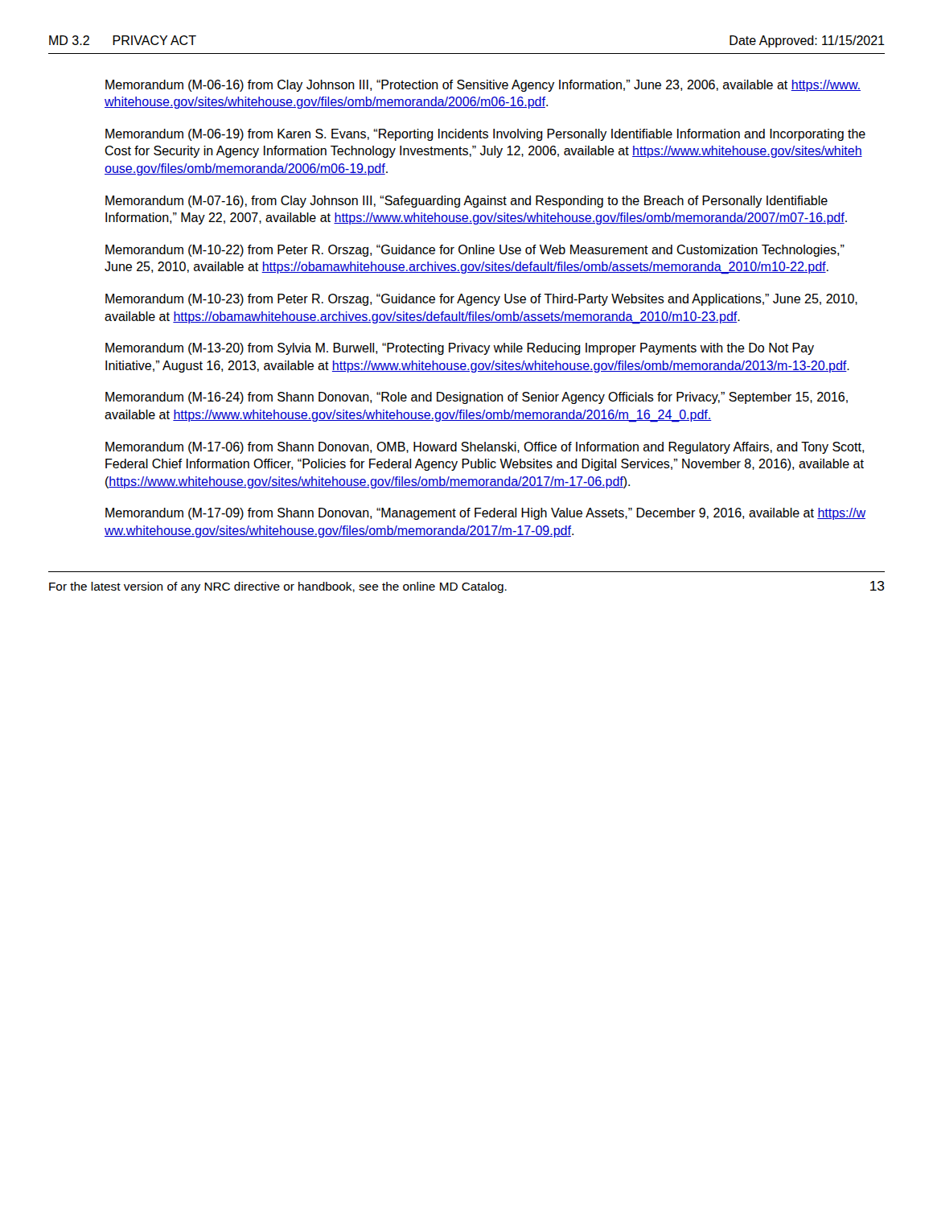MD 3.2 PRIVACY ACT
Date Approved: 11/15/2021
Memorandum (M-06-16) from Clay Johnson III, “Protection of Sensitive Agency Information,” June 23, 2006, available at https://www.whitehouse.gov/sites/whitehouse.gov/files/omb/memoranda/2006/m06-16.pdf.
Memorandum (M-06-19) from Karen S. Evans, “Reporting Incidents Involving Personally Identifiable Information and Incorporating the Cost for Security in Agency Information Technology Investments,” July 12, 2006, available at https://www.whitehouse.gov/sites/whitehouse.gov/files/omb/memoranda/2006/m06-19.pdf.
Memorandum (M-07-16), from Clay Johnson III, “Safeguarding Against and Responding to the Breach of Personally Identifiable Information,” May 22, 2007, available at https://www.whitehouse.gov/sites/whitehouse.gov/files/omb/memoranda/2007/m07-16.pdf.
Memorandum (M-10-22) from Peter R. Orszag, “Guidance for Online Use of Web Measurement and Customization Technologies,” June 25, 2010, available at https://obamawhitehouse.archives.gov/sites/default/files/omb/assets/memoranda_2010/m10-22.pdf.
Memorandum (M-10-23) from Peter R. Orszag, “Guidance for Agency Use of Third-Party Websites and Applications,” June 25, 2010, available at https://obamawhitehouse.archives.gov/sites/default/files/omb/assets/memoranda_2010/m10-23.pdf.
Memorandum (M-13-20) from Sylvia M. Burwell, “Protecting Privacy while Reducing Improper Payments with the Do Not Pay Initiative,” August 16, 2013, available at https://www.whitehouse.gov/sites/whitehouse.gov/files/omb/memoranda/2013/m-13-20.pdf.
Memorandum (M-16-24) from Shann Donovan, “Role and Designation of Senior Agency Officials for Privacy,” September 15, 2016, available at https://www.whitehouse.gov/sites/whitehouse.gov/files/omb/memoranda/2016/m_16_24_0.pdf.
Memorandum (M-17-06) from Shann Donovan, OMB, Howard Shelanski, Office of Information and Regulatory Affairs, and Tony Scott, Federal Chief Information Officer, “Policies for Federal Agency Public Websites and Digital Services,” November 8, 2016), available at (https://www.whitehouse.gov/sites/whitehouse.gov/files/omb/memoranda/2017/m-17-06.pdf).
Memorandum (M-17-09) from Shann Donovan, “Management of Federal High Value Assets,” December 9, 2016, available at https://www.whitehouse.gov/sites/whitehouse.gov/files/omb/memoranda/2017/m-17-09.pdf.
For the latest version of any NRC directive or handbook, see the online MD Catalog.
13